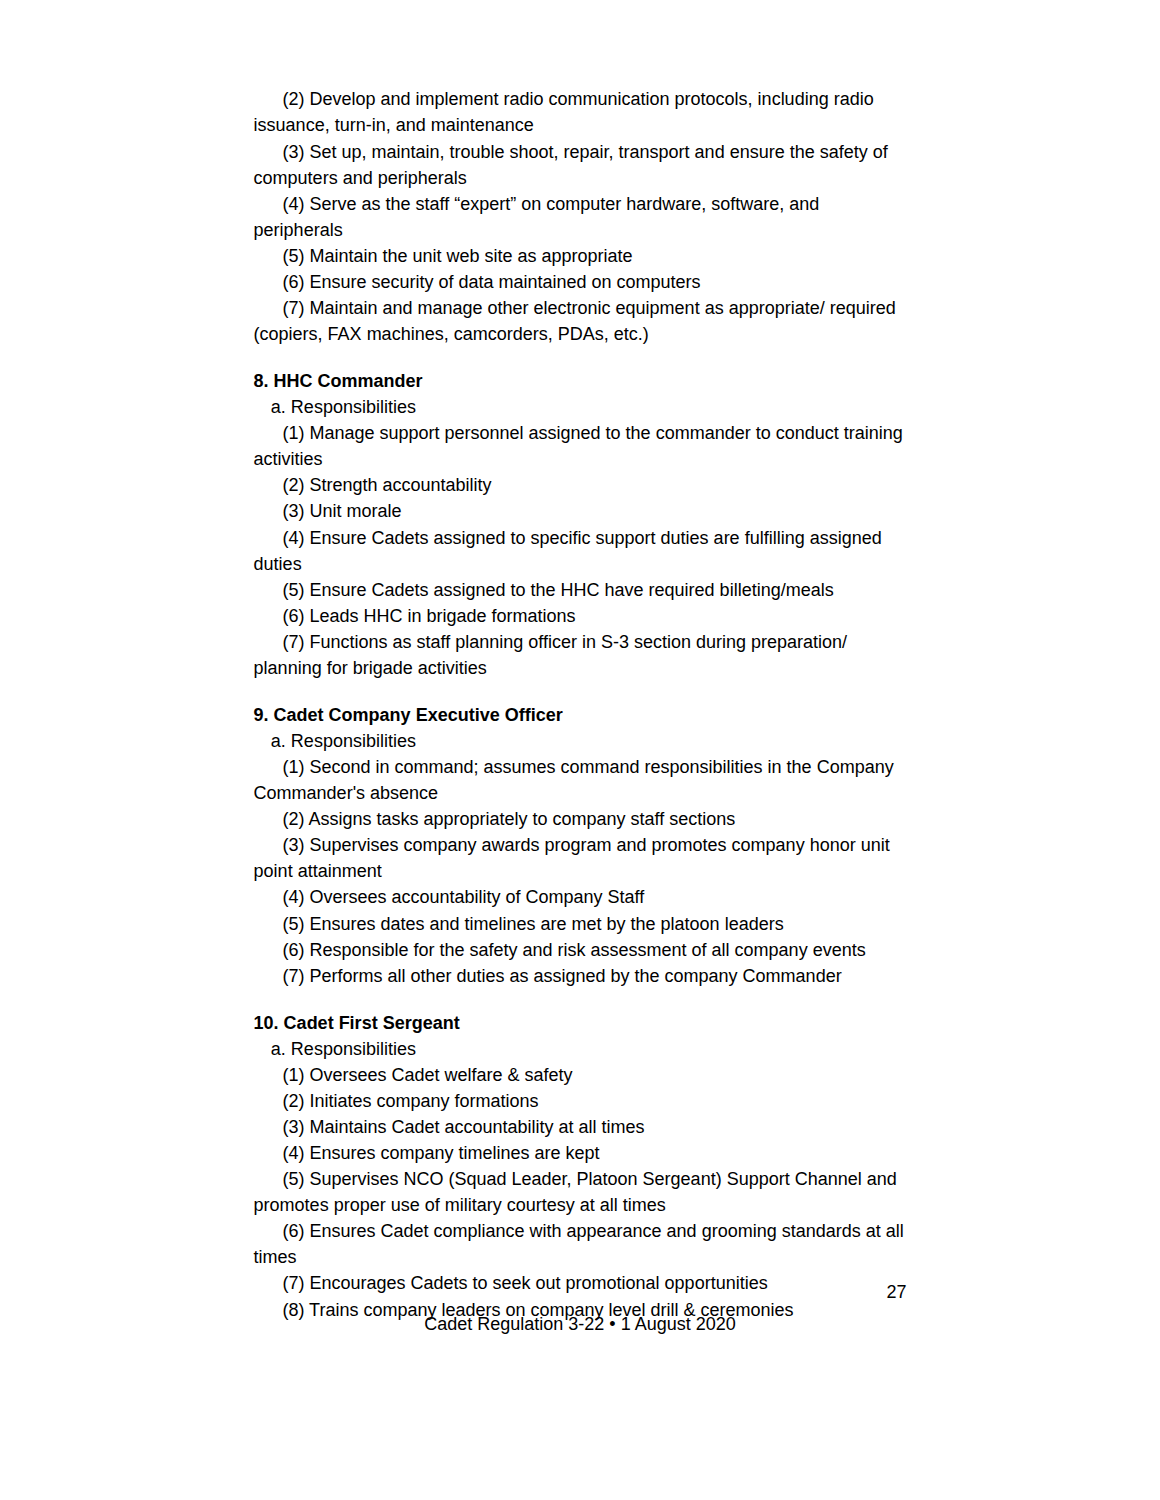(2) Develop and implement radio communication protocols, including radio issuance, turn-in, and maintenance
(3) Set up, maintain, trouble shoot, repair, transport and ensure the safety of computers and peripherals
(4) Serve as the staff “expert” on computer hardware, software, and peripherals
(5) Maintain the unit web site as appropriate
(6) Ensure security of data maintained on computers
(7) Maintain and manage other electronic equipment as appropriate/ required (copiers, FAX machines, camcorders, PDAs, etc.)
8. HHC Commander
a. Responsibilities
(1) Manage support personnel assigned to the commander to conduct training activities
(2) Strength accountability
(3) Unit morale
(4) Ensure Cadets assigned to specific support duties are fulfilling assigned duties
(5) Ensure Cadets assigned to the HHC have required billeting/meals
(6) Leads HHC in brigade formations
(7) Functions as staff planning officer in S-3 section during preparation/ planning for brigade activities
9. Cadet Company Executive Officer
a. Responsibilities
(1) Second in command; assumes command responsibilities in the Company Commander's absence
(2) Assigns tasks appropriately to company staff sections
(3) Supervises company awards program and promotes company honor unit point attainment
(4) Oversees accountability of Company Staff
(5) Ensures dates and timelines are met by the platoon leaders
(6) Responsible for the safety and risk assessment of all company events
(7) Performs all other duties as assigned by the company Commander
10. Cadet First Sergeant
a. Responsibilities
(1) Oversees Cadet welfare & safety
(2) Initiates company formations
(3) Maintains Cadet accountability at all times
(4) Ensures company timelines are kept
(5) Supervises NCO (Squad Leader, Platoon Sergeant) Support Channel and promotes proper use of military courtesy at all times
(6) Ensures Cadet compliance with appearance and grooming standards at all times
(7) Encourages Cadets to seek out promotional opportunities
(8) Trains company leaders on company level drill & ceremonies
27
Cadet Regulation 3-22 • 1 August 2020